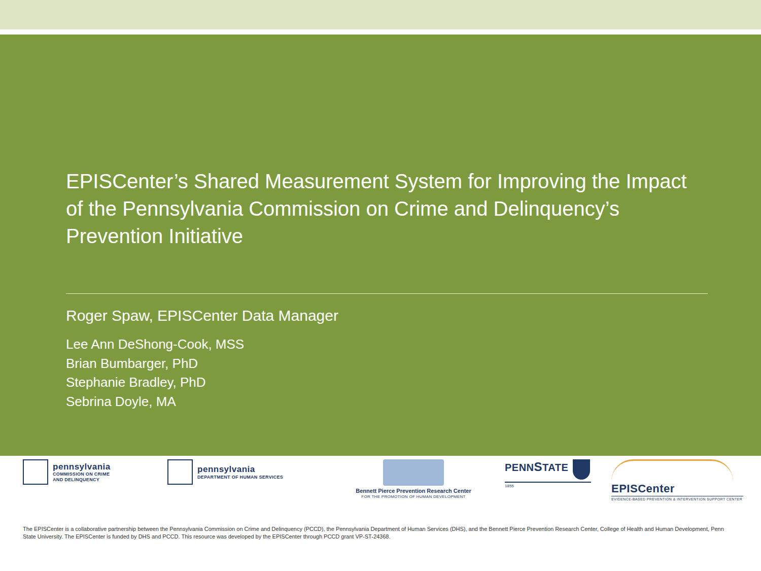EPISCenter’s Shared Measurement System for Improving the Impact of the Pennsylvania Commission on Crime and Delinquency’s Prevention Initiative
Roger Spaw, EPISCenter Data Manager
Lee Ann DeShong-Cook, MSS
Brian Bumbarger, PhD
Stephanie Bradley, PhD
Sebrina Doyle, MA
pennsylvania COMMISSION ON CRIME AND DELINQUENCY
pennsylvania DEPARTMENT OF HUMAN SERVICES
Bennett Pierce Prevention Research Center
FOR THE PROMOTION OF HUMAN DEVELOPMENT
PENNSTATE
1855
EPISCenter
EVIDENCE-BASED PREVENTION & INTERVENTION SUPPORT CENTER
The EPISCenter is a collaborative partnership between the Pennsylvania Commission on Crime and Delinquency (PCCD), the Pennsylvania Department of Human Services (DHS), and the Bennett Pierce Prevention Research Center, College of Health and Human Development, Penn State University. The EPISCenter is funded by DHS and PCCD. This resource was developed by the EPISCenter through PCCD grant VP-ST-24368.